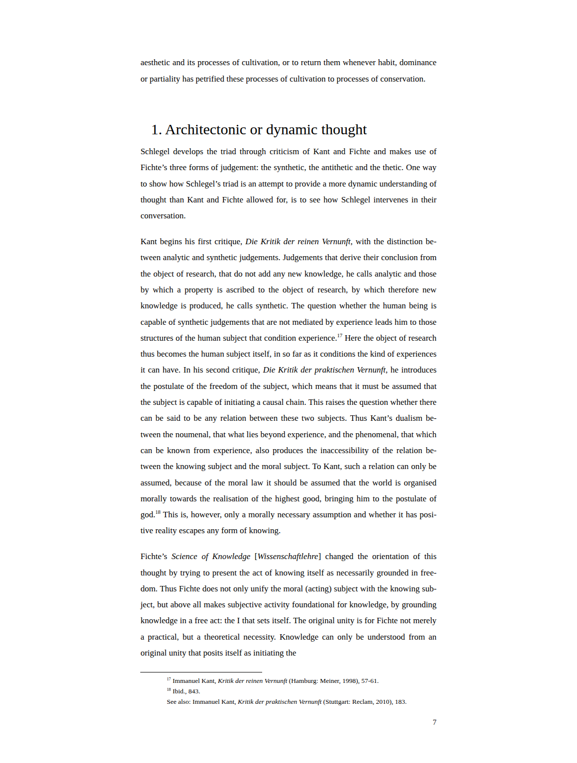aesthetic and its processes of cultivation, or to return them whenever habit, dominance or partiality has petrified these processes of cultivation to processes of conservation.
1. Architectonic or dynamic thought
Schlegel develops the triad through criticism of Kant and Fichte and makes use of Fichte’s three forms of judgement: the synthetic, the antithetic and the thetic. One way to show how Schlegel’s triad is an attempt to provide a more dynamic understanding of thought than Kant and Fichte allowed for, is to see how Schlegel intervenes in their conversation.
Kant begins his first critique, Die Kritik der reinen Vernunft, with the distinction between analytic and synthetic judgements. Judgements that derive their conclusion from the object of research, that do not add any new knowledge, he calls analytic and those by which a property is ascribed to the object of research, by which therefore new knowledge is produced, he calls synthetic. The question whether the human being is capable of synthetic judgements that are not mediated by experience leads him to those structures of the human subject that condition experience.17 Here the object of research thus becomes the human subject itself, in so far as it conditions the kind of experiences it can have. In his second critique, Die Kritik der praktischen Vernunft, he introduces the postulate of the freedom of the subject, which means that it must be assumed that the subject is capable of initiating a causal chain. This raises the question whether there can be said to be any relation between these two subjects. Thus Kant’s dualism between the noumenal, that what lies beyond experience, and the phenomenal, that which can be known from experience, also produces the inaccessibility of the relation between the knowing subject and the moral subject. To Kant, such a relation can only be assumed, because of the moral law it should be assumed that the world is organised morally towards the realisation of the highest good, bringing him to the postulate of god.18 This is, however, only a morally necessary assumption and whether it has positive reality escapes any form of knowing.
Fichte’s Science of Knowledge [Wissenschaftlehre] changed the orientation of this thought by trying to present the act of knowing itself as necessarily grounded in freedom. Thus Fichte does not only unify the moral (acting) subject with the knowing subject, but above all makes subjective activity foundational for knowledge, by grounding knowledge in a free act: the I that sets itself. The original unity is for Fichte not merely a practical, but a theoretical necessity. Knowledge can only be understood from an original unity that posits itself as initiating the
17 Immanuel Kant, Kritik der reinen Vernunft (Hamburg: Meiner, 1998), 57-61.
18 Ibid., 843.
See also: Immanuel Kant, Kritik der praktischen Vernunft (Stuttgart: Reclam, 2010), 183.
7